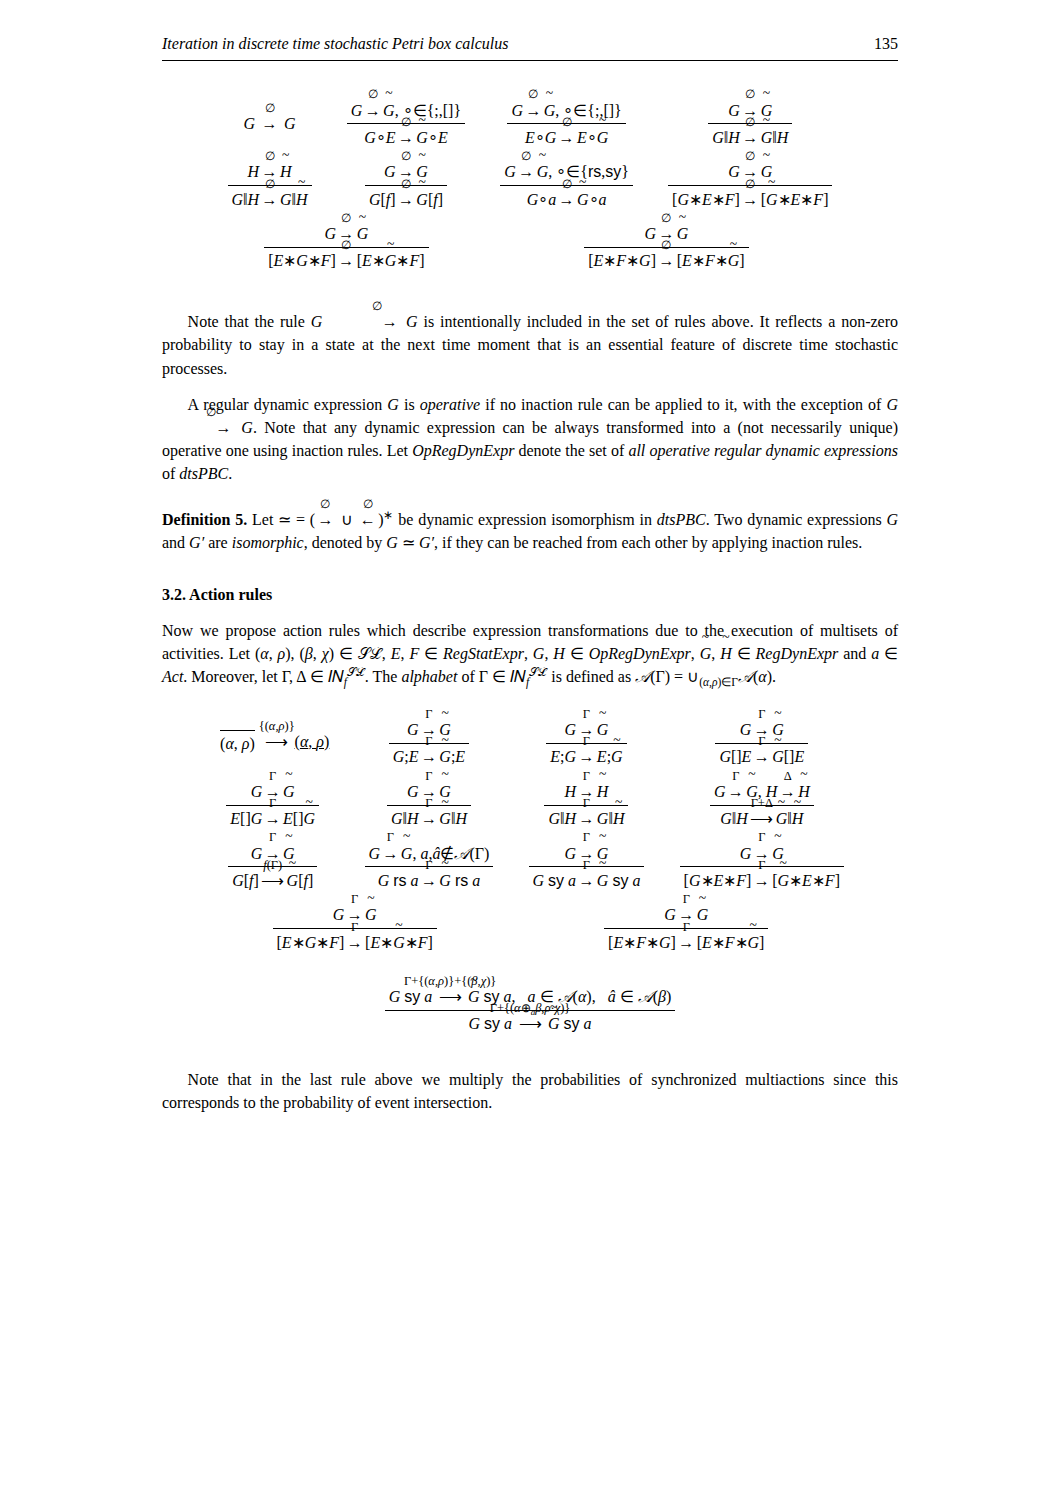Iteration in discrete time stochastic Petri box calculus 135
| G ∅ → G | G ∅ → G , ∘∈{;,[]} G ∘ E ∅ → G ∘ E | G ∅ → G , ∘∈{;,[]} E ∘ G ∅ → E ∘ G | G ∅ → G G ‖ H ∅ → G ‖ H |
| H ∅ → H G ‖ H ∅ → G ‖ H | G ∅ → G G [ f ] ∅ → G [ f ] | G ∅ → G , ∘∈{ rs , sy } G ∘ a ∅ → G ∘ a | G ∅ → G [ G ∗ E ∗ F ] ∅ → [ G ∗ E ∗ F ] |
| G ∅ → G [ E ∗ G ∗ F ] ∅ → [ E ∗ G ∗ F ] | G ∅ → G [ E ∗ F ∗ G ] ∅ → [ E ∗ F ∗ G ] |
Note that the rule G ∅→ G is intentionally included in the set of rules above. It reflects a non-zero probability to stay in a state at the next time moment that is an essential feature of discrete time stochastic processes.
A regular dynamic expression G is operative if no inaction rule can be applied to it, with the exception of G ∅→ G. Note that any dynamic expression can be always transformed into a (not necessarily unique) operative one using inaction rules. Let OpRegDynExpr denote the set of all operative regular dynamic expressions of dtsPBC.
Definition 5. Let ≃ = (∅→ ∪ ∅←)∗ be dynamic expression isomorphism in dtsPBC. Two dynamic expressions G and G′ are isomorphic, denoted by G ≃ G′, if they can be reached from each other by applying inaction rules.
3.2. Action rules
Now we propose action rules which describe expression transformations due to the execution of multisets of activities. Let (α, ρ), (β, χ) ∈ 𝒮ℒ, E, F ∈ RegStatExpr, G, H ∈ OpRegDynExpr, G, H ∈ RegDynExpr and a ∈ Act. Moreover, let Γ, Δ ∈ 𝐼𝑁f𝒮ℒ. The alphabet of Γ ∈ 𝐼𝑁f𝒮ℒ is defined as 𝒜(Γ) = ∪(α,ρ)∈Γ𝒜(α).
| ( α , ρ ) {( α , ρ )} ⟶ ( α , ρ ) | G Γ → G G ; E Γ → G ; E | G Γ → G E ; G Γ → E ; G | G Γ → G G [] E Γ → G [] E |
| G Γ → G E [] G Γ → E [] G | G Γ → G G ‖ H Γ → G ‖ H | H Γ → H G ‖ H Γ → G ‖ H | G Γ → G , H Δ → H G ‖ H Γ+Δ ⟶ G ‖ H |
| G Γ → G G [ f ] f (Γ) ⟶ G [ f ] | G Γ → G , a , â ∉ 𝒜 (Γ) G rs a Γ → G rs a | G Γ → G G sy a Γ → G sy a | G Γ → G [ G ∗ E ∗ F ] Γ → [ G ∗ E ∗ F ] |
| G Γ → G [ E ∗ G ∗ F ] Γ → [ E ∗ G ∗ F ] | G Γ → G [ E ∗ F ∗ G ] Γ → [ E ∗ F ∗ G ] |
G sy a Γ+{(α,ρ)}+{(β,χ)}⟶ G sy a, a ∈ 𝒜(α), â ∈ 𝒜(β) G sy a Γ+{(α⊕aβ,ρ·χ)}⟶ G sy a
Note that in the last rule above we multiply the probabilities of synchronized multiactions since this corresponds to the probability of event intersection.